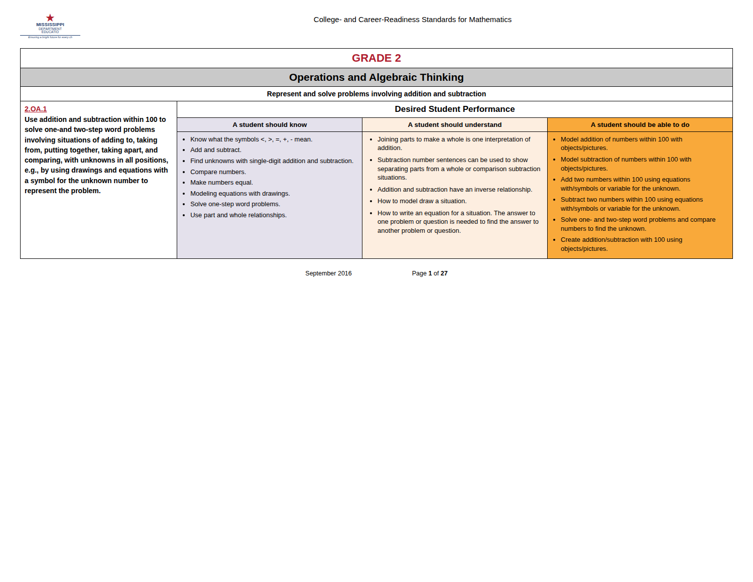★ MISSISSIPPI DEPARTMENT EDUCATIO Ensuring a bright future for every ch
College- and Career-Readiness Standards for Mathematics
| GRADE 2 |
| Operations and Algebraic Thinking |
| Represent and solve problems involving addition and subtraction |
| 2.OA.1 Use addition and subtraction within 100 to solve one-and two-step word problems involving situations of adding to, taking from, putting together, taking apart, and comparing, with unknowns in all positions, e.g., by using drawings and equations with a symbol for the unknown number to represent the problem. | Desired Student Performance |
| A student should know | A student should understand | A student should be able to do |
| Know what the symbols <, >, =, +, - mean. Add and subtract. Find unknowns with single-digit addition and subtraction. Compare numbers. Make numbers equal. Modeling equations with drawings. Solve one-step word problems. Use part and whole relationships. | Joining parts to make a whole is one interpretation of addition. Subtraction number sentences can be used to show separating parts from a whole or comparison subtraction situations. Addition and subtraction have an inverse relationship. How to model draw a situation. How to write an equation for a situation. The answer to one problem or question is needed to find the answer to another problem or question. | Model addition of numbers within 100 with objects/pictures. Model subtraction of numbers within 100 with objects/pictures. Add two numbers within 100 using equations with/symbols or variable for the unknown. Subtract two numbers within 100 using equations with/symbols or variable for the unknown. Solve one- and two-step word problems and compare numbers to find the unknown. Create addition/subtraction with 100 using objects/pictures. |
September 2016
Page 1 of 27